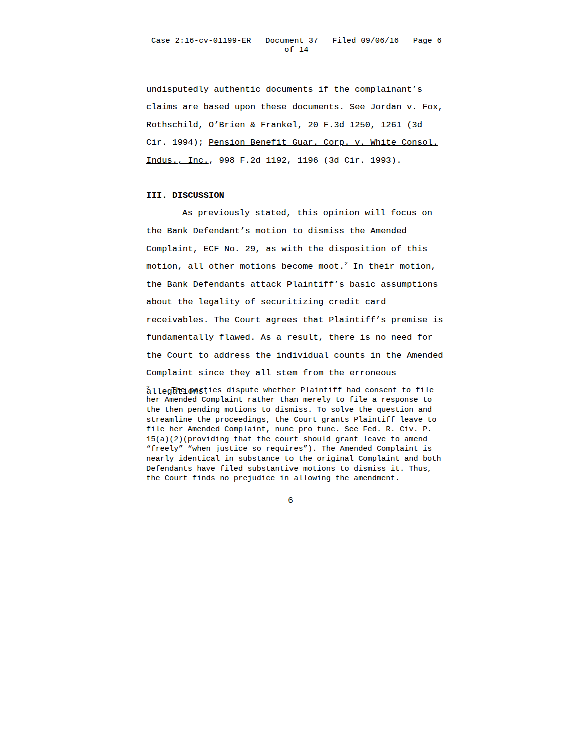Case 2:16-cv-01199-ER Document 37 Filed 09/06/16 Page 6 of 14
undisputedly authentic documents if the complainant’s claims are based upon these documents. See Jordan v. Fox, Rothschild, O’Brien & Frankel, 20 F.3d 1250, 1261 (3d Cir. 1994); Pension Benefit Guar. Corp. v. White Consol. Indus., Inc., 998 F.2d 1192, 1196 (3d Cir. 1993).
III. DISCUSSION
As previously stated, this opinion will focus on the Bank Defendant’s motion to dismiss the Amended Complaint, ECF No. 29, as with the disposition of this motion, all other motions become moot.2 In their motion, the Bank Defendants attack Plaintiff’s basic assumptions about the legality of securitizing credit card receivables. The Court agrees that Plaintiff’s premise is fundamentally flawed. As a result, there is no need for the Court to address the individual counts in the Amended Complaint since they all stem from the erroneous allegations.
2 The parties dispute whether Plaintiff had consent to file her Amended Complaint rather than merely to file a response to the then pending motions to dismiss. To solve the question and streamline the proceedings, the Court grants Plaintiff leave to file her Amended Complaint, nunc pro tunc. See Fed. R. Civ. P. 15(a)(2)(providing that the court should grant leave to amend “freely” “when justice so requires”). The Amended Complaint is nearly identical in substance to the original Complaint and both Defendants have filed substantive motions to dismiss it. Thus, the Court finds no prejudice in allowing the amendment.
6